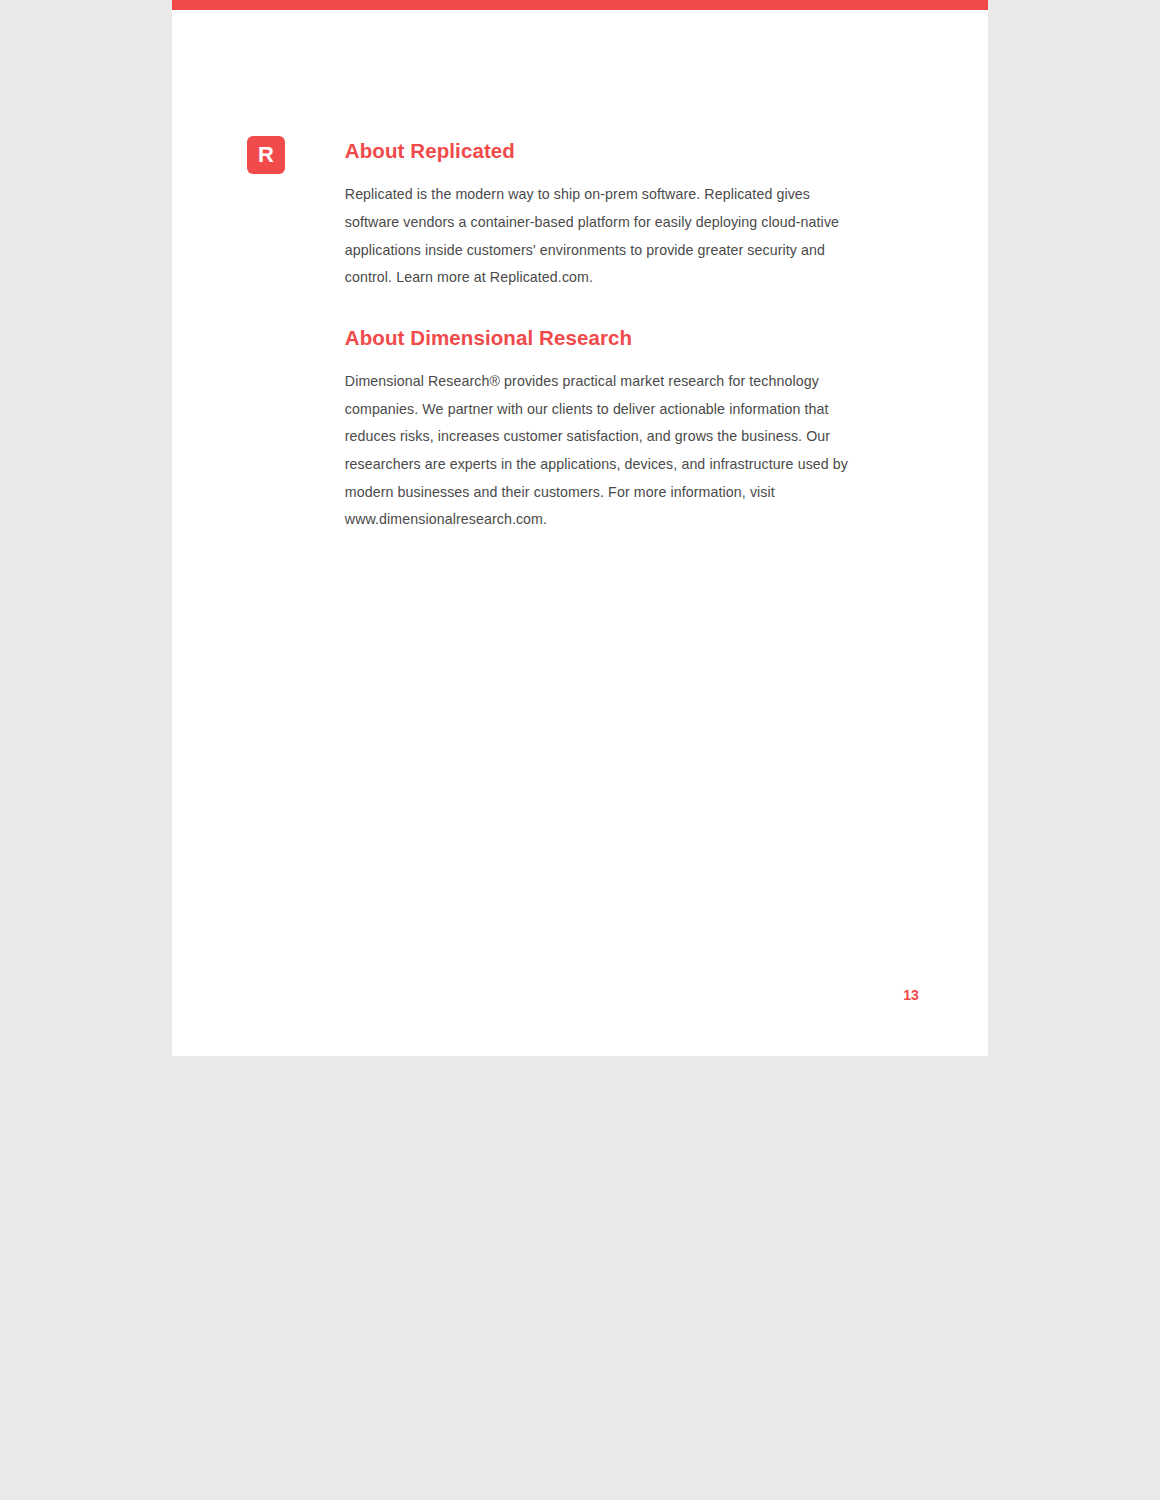R
About Replicated
Replicated is the modern way to ship on-prem software. Replicated gives software vendors a container-based platform for easily deploying cloud-native applications inside customers' environments to provide greater security and control. Learn more at Replicated.com.
About Dimensional Research
Dimensional Research® provides practical market research for technology companies. We partner with our clients to deliver actionable information that reduces risks, increases customer satisfaction, and grows the business. Our researchers are experts in the applications, devices, and infrastructure used by modern businesses and their customers. For more information, visit www.dimensionalresearch.com.
13